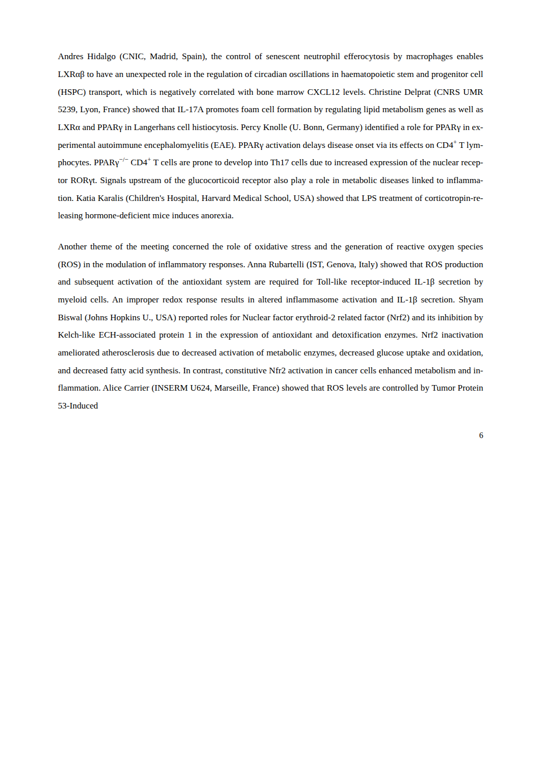Andres Hidalgo (CNIC, Madrid, Spain), the control of senescent neutrophil efferocytosis by macrophages enables LXRαβ to have an unexpected role in the regulation of circadian oscillations in haematopoietic stem and progenitor cell (HSPC) transport, which is negatively correlated with bone marrow CXCL12 levels. Christine Delprat (CNRS UMR 5239, Lyon, France) showed that IL-17A promotes foam cell formation by regulating lipid metabolism genes as well as LXRα and PPARγ in Langerhans cell histiocytosis. Percy Knolle (U. Bonn, Germany) identified a role for PPARγ in experimental autoimmune encephalomyelitis (EAE). PPARγ activation delays disease onset via its effects on CD4+ T lymphocytes. PPARγ−/− CD4+ T cells are prone to develop into Th17 cells due to increased expression of the nuclear receptor RORγt. Signals upstream of the glucocorticoid receptor also play a role in metabolic diseases linked to inflammation. Katia Karalis (Children's Hospital, Harvard Medical School, USA) showed that LPS treatment of corticotropin-releasing hormone-deficient mice induces anorexia.
Another theme of the meeting concerned the role of oxidative stress and the generation of reactive oxygen species (ROS) in the modulation of inflammatory responses. Anna Rubartelli (IST, Genova, Italy) showed that ROS production and subsequent activation of the antioxidant system are required for Toll-like receptor-induced IL-1β secretion by myeloid cells. An improper redox response results in altered inflammasome activation and IL-1β secretion. Shyam Biswal (Johns Hopkins U., USA) reported roles for Nuclear factor erythroid-2 related factor (Nrf2) and its inhibition by Kelch-like ECH-associated protein 1 in the expression of antioxidant and detoxification enzymes. Nrf2 inactivation ameliorated atherosclerosis due to decreased activation of metabolic enzymes, decreased glucose uptake and oxidation, and decreased fatty acid synthesis. In contrast, constitutive Nfr2 activation in cancer cells enhanced metabolism and inflammation. Alice Carrier (INSERM U624, Marseille, France) showed that ROS levels are controlled by Tumor Protein 53-Induced
6